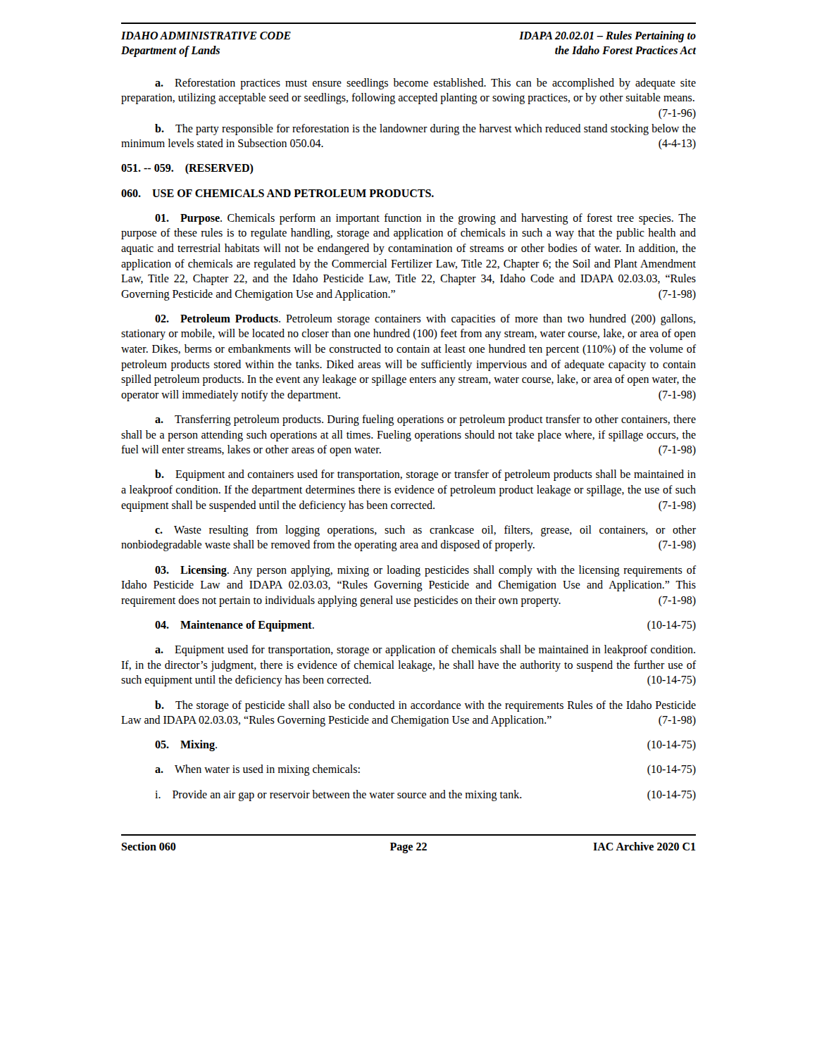| IDAHO ADMINISTRATIVE CODE Department of Lands | IDAPA 20.02.01 – Rules Pertaining to the Idaho Forest Practices Act |
a. Reforestation practices must ensure seedlings become established. This can be accomplished by adequate site preparation, utilizing acceptable seed or seedlings, following accepted planting or sowing practices, or by other suitable means.(7-1-96)
b. The party responsible for reforestation is the landowner during the harvest which reduced stand stocking below the minimum levels stated in Subsection 050.04.(4-4-13)
051. -- 059. (RESERVED)
060. USE OF CHEMICALS AND PETROLEUM PRODUCTS.
01. Purpose. Chemicals perform an important function in the growing and harvesting of forest tree species. The purpose of these rules is to regulate handling, storage and application of chemicals in such a way that the public health and aquatic and terrestrial habitats will not be endangered by contamination of streams or other bodies of water. In addition, the application of chemicals are regulated by the Commercial Fertilizer Law, Title 22, Chapter 6; the Soil and Plant Amendment Law, Title 22, Chapter 22, and the Idaho Pesticide Law, Title 22, Chapter 34, Idaho Code and IDAPA 02.03.03, “Rules Governing Pesticide and Chemigation Use and Application.”(7-1-98)
02. Petroleum Products. Petroleum storage containers with capacities of more than two hundred (200) gallons, stationary or mobile, will be located no closer than one hundred (100) feet from any stream, water course, lake, or area of open water. Dikes, berms or embankments will be constructed to contain at least one hundred ten percent (110%) of the volume of petroleum products stored within the tanks. Diked areas will be sufficiently impervious and of adequate capacity to contain spilled petroleum products. In the event any leakage or spillage enters any stream, water course, lake, or area of open water, the operator will immediately notify the department.(7-1-98)
a. Transferring petroleum products. During fueling operations or petroleum product transfer to other containers, there shall be a person attending such operations at all times. Fueling operations should not take place where, if spillage occurs, the fuel will enter streams, lakes or other areas of open water.(7-1-98)
b. Equipment and containers used for transportation, storage or transfer of petroleum products shall be maintained in a leakproof condition. If the department determines there is evidence of petroleum product leakage or spillage, the use of such equipment shall be suspended until the deficiency has been corrected.(7-1-98)
c. Waste resulting from logging operations, such as crankcase oil, filters, grease, oil containers, or other nonbiodegradable waste shall be removed from the operating area and disposed of properly.(7-1-98)
03. Licensing. Any person applying, mixing or loading pesticides shall comply with the licensing requirements of Idaho Pesticide Law and IDAPA 02.03.03, “Rules Governing Pesticide and Chemigation Use and Application.” This requirement does not pertain to individuals applying general use pesticides on their own property.(7-1-98)
04. Maintenance of Equipment.(10-14-75)
a. Equipment used for transportation, storage or application of chemicals shall be maintained in leakproof condition. If, in the director’s judgment, there is evidence of chemical leakage, he shall have the authority to suspend the further use of such equipment until the deficiency has been corrected.(10-14-75)
b. The storage of pesticide shall also be conducted in accordance with the requirements Rules of the Idaho Pesticide Law and IDAPA 02.03.03, “Rules Governing Pesticide and Chemigation Use and Application.”(7-1-98)
05. Mixing.(10-14-75)
a. When water is used in mixing chemicals:(10-14-75)
i. Provide an air gap or reservoir between the water source and the mixing tank.(10-14-75)
| Section 060 | Page 22 | IAC Archive 2020 C1 |